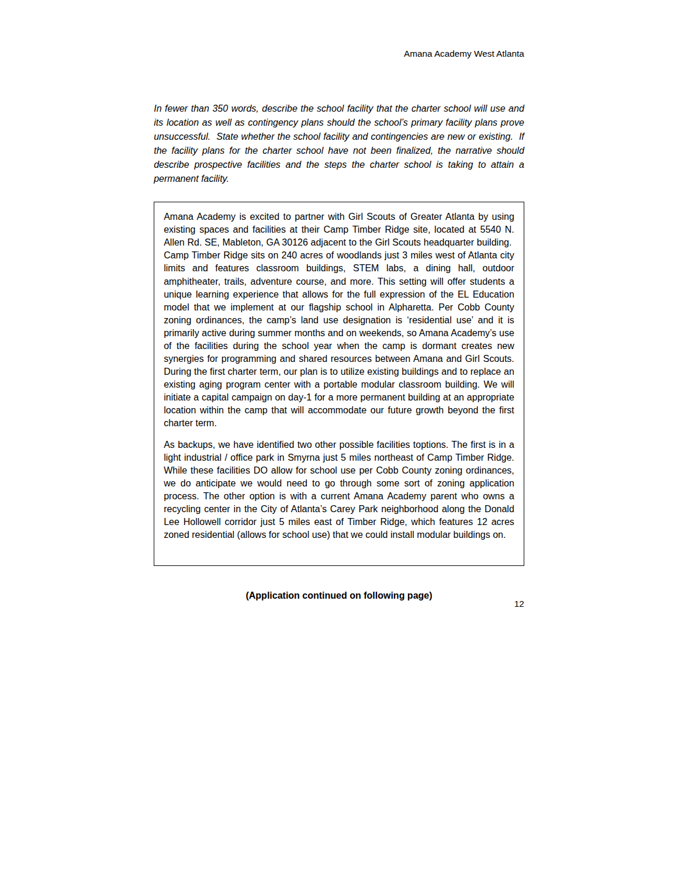Amana Academy West Atlanta
In fewer than 350 words, describe the school facility that the charter school will use and its location as well as contingency plans should the school’s primary facility plans prove unsuccessful. State whether the school facility and contingencies are new or existing. If the facility plans for the charter school have not been finalized, the narrative should describe prospective facilities and the steps the charter school is taking to attain a permanent facility.
Amana Academy is excited to partner with Girl Scouts of Greater Atlanta by using existing spaces and facilities at their Camp Timber Ridge site, located at 5540 N. Allen Rd. SE, Mableton, GA 30126 adjacent to the Girl Scouts headquarter building. Camp Timber Ridge sits on 240 acres of woodlands just 3 miles west of Atlanta city limits and features classroom buildings, STEM labs, a dining hall, outdoor amphitheater, trails, adventure course, and more. This setting will offer students a unique learning experience that allows for the full expression of the EL Education model that we implement at our flagship school in Alpharetta. Per Cobb County zoning ordinances, the camp’s land use designation is ‘residential use’ and it is primarily active during summer months and on weekends, so Amana Academy’s use of the facilities during the school year when the camp is dormant creates new synergies for programming and shared resources between Amana and Girl Scouts. During the first charter term, our plan is to utilize existing buildings and to replace an existing aging program center with a portable modular classroom building. We will initiate a capital campaign on day-1 for a more permanent building at an appropriate location within the camp that will accommodate our future growth beyond the first charter term.
As backups, we have identified two other possible facilities toptions. The first is in a light industrial / office park in Smyrna just 5 miles northeast of Camp Timber Ridge. While these facilities DO allow for school use per Cobb County zoning ordinances, we do anticipate we would need to go through some sort of zoning application process. The other option is with a current Amana Academy parent who owns a recycling center in the City of Atlanta’s Carey Park neighborhood along the Donald Lee Hollowell corridor just 5 miles east of Timber Ridge, which features 12 acres zoned residential (allows for school use) that we could install modular buildings on.
(Application continued on following page)
12